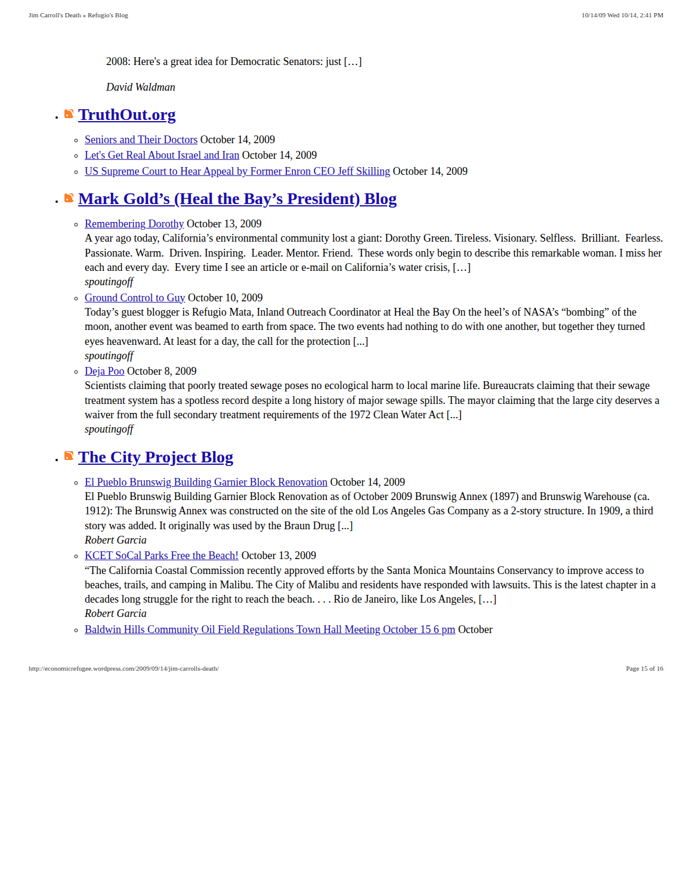Jim Carroll's Death « Refugio's Blog 10/14/09 Wed 10/14, 2:41 PM
2008: Here's a great idea for Democratic Senators: just […]
David Waldman
TruthOut.org
Seniors and Their Doctors October 14, 2009
Let's Get Real About Israel and Iran October 14, 2009
US Supreme Court to Hear Appeal by Former Enron CEO Jeff Skilling October 14, 2009
Mark Gold’s (Heal the Bay’s President) Blog
Remembering Dorothy October 13, 2009
A year ago today, California’s environmental community lost a giant: Dorothy Green. Tireless. Visionary. Selfless. Brilliant. Fearless. Passionate. Warm. Driven. Inspiring. Leader. Mentor. Friend. These words only begin to describe this remarkable woman. I miss her each and every day. Every time I see an article or e-mail on California’s water crisis, […]
spoutingoff
Ground Control to Guy October 10, 2009
Today’s guest blogger is Refugio Mata, Inland Outreach Coordinator at Heal the Bay On the heel’s of NASA’s “bombing” of the moon, another event was beamed to earth from space. The two events had nothing to do with one another, but together they turned eyes heavenward. At least for a day, the call for the protection [...]
spoutingoff
Deja Poo October 8, 2009
Scientists claiming that poorly treated sewage poses no ecological harm to local marine life. Bureaucrats claiming that their sewage treatment system has a spotless record despite a long history of major sewage spills. The mayor claiming that the large city deserves a waiver from the full secondary treatment requirements of the 1972 Clean Water Act [...]
spoutingoff
The City Project Blog
El Pueblo Brunswig Building Garnier Block Renovation October 14, 2009
El Pueblo Brunswig Building Garnier Block Renovation as of October 2009 Brunswig Annex (1897) and Brunswig Warehouse (ca. 1912): The Brunswig Annex was constructed on the site of the old Los Angeles Gas Company as a 2-story structure. In 1909, a third story was added. It originally was used by the Braun Drug [...]
Robert Garcia
KCET SoCal Parks Free the Beach! October 13, 2009
“The California Coastal Commission recently approved efforts by the Santa Monica Mountains Conservancy to improve access to beaches, trails, and camping in Malibu. The City of Malibu and residents have responded with lawsuits. This is the latest chapter in a decades long struggle for the right to reach the beach. . . . Rio de Janeiro, like Los Angeles, […]
Robert Garcia
Baldwin Hills Community Oil Field Regulations Town Hall Meeting October 15 6 pm October
http://economicrefugee.wordpress.com/2009/09/14/jim-carrolls-death/ Page 15 of 16